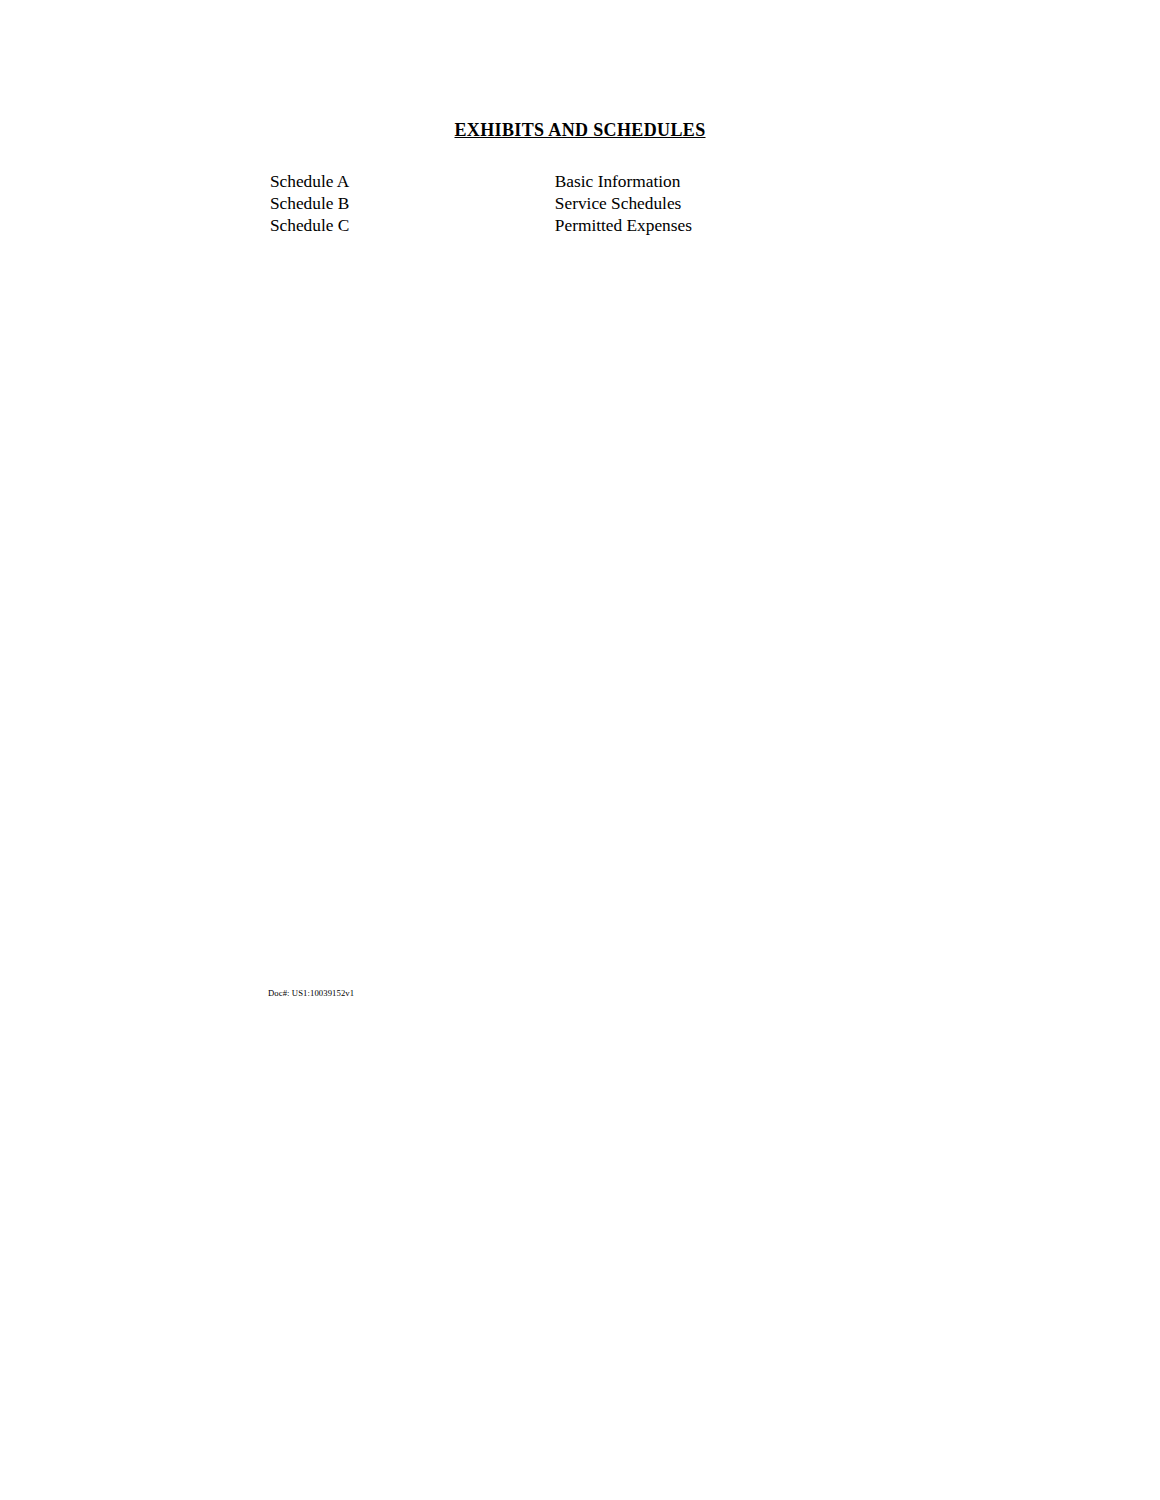EXHIBITS AND SCHEDULES
| Schedule A | Basic Information |
| Schedule B | Service Schedules |
| Schedule C | Permitted Expenses |
Doc#: US1:10039152v1